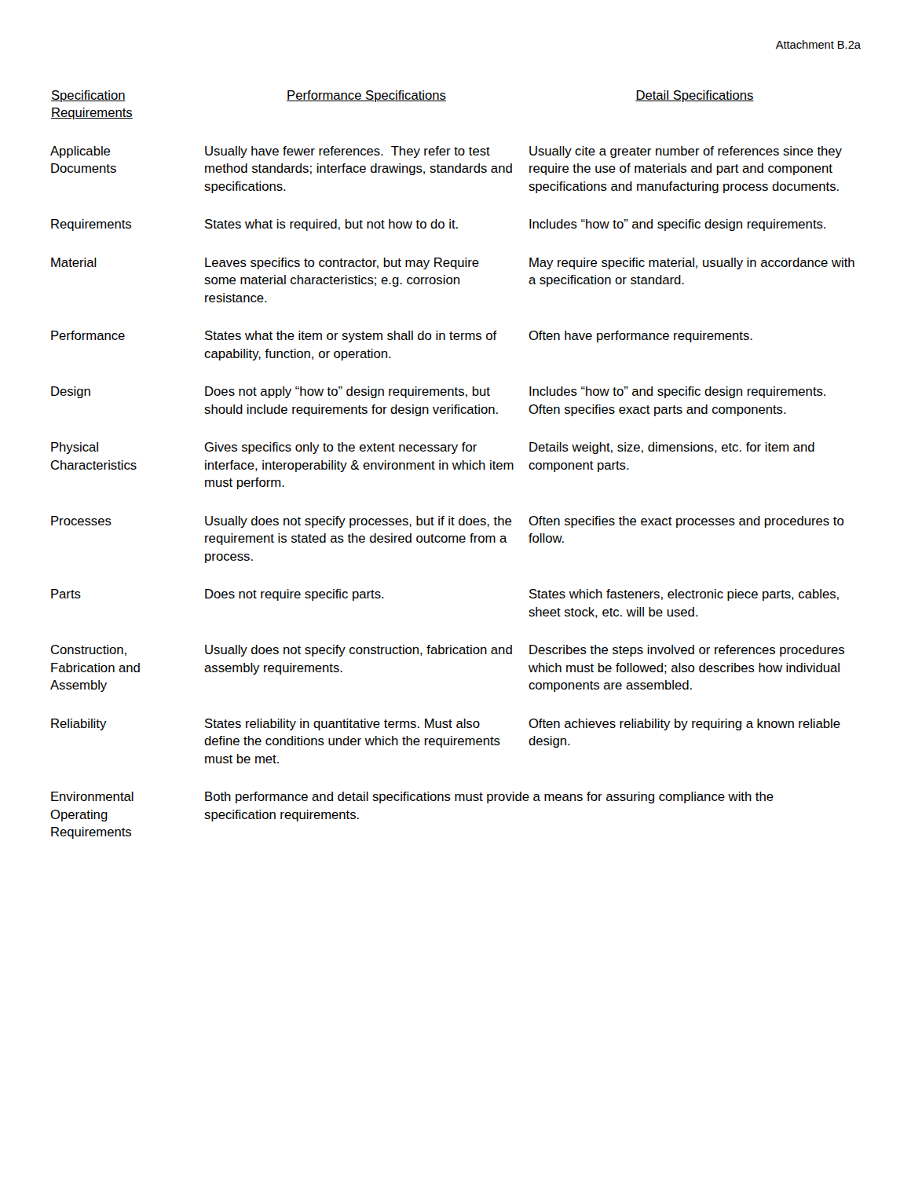Attachment B.2a
| Specification Requirements | Performance Specifications | Detail Specifications |
| --- | --- | --- |
| Applicable Documents | Usually have fewer references. They refer to test method standards; interface drawings, standards and specifications. | Usually cite a greater number of references since they require the use of materials and part and component specifications and manufacturing process documents. |
| Requirements | States what is required, but not how to do it. | Includes “how to” and specific design requirements. |
| Material | Leaves specifics to contractor, but may Require some material characteristics; e.g. corrosion resistance. | May require specific material, usually in accordance with a specification or standard. |
| Performance | States what the item or system shall do in terms of capability, function, or operation. | Often have performance requirements. |
| Design | Does not apply “how to” design requirements, but should include requirements for design verification. | Includes “how to” and specific design requirements. Often specifies exact parts and components. |
| Physical Characteristics | Gives specifics only to the extent necessary for interface, interoperability & environment in which item must perform. | Details weight, size, dimensions, etc. for item and component parts. |
| Processes | Usually does not specify processes, but if it does, the requirement is stated as the desired outcome from a process. | Often specifies the exact processes and procedures to follow. |
| Parts | Does not require specific parts. | States which fasteners, electronic piece parts, cables, sheet stock, etc. will be used. |
| Construction, Fabrication and Assembly | Usually does not specify construction, fabrication and assembly requirements. | Describes the steps involved or references procedures which must be followed; also describes how individual components are assembled. |
| Reliability | States reliability in quantitative terms. Must also define the conditions under which the requirements must be met. | Often achieves reliability by requiring a known reliable design. |
| Environmental Operating Requirements | Both performance and detail specifications must provide a means for assuring compliance with the specification requirements. |